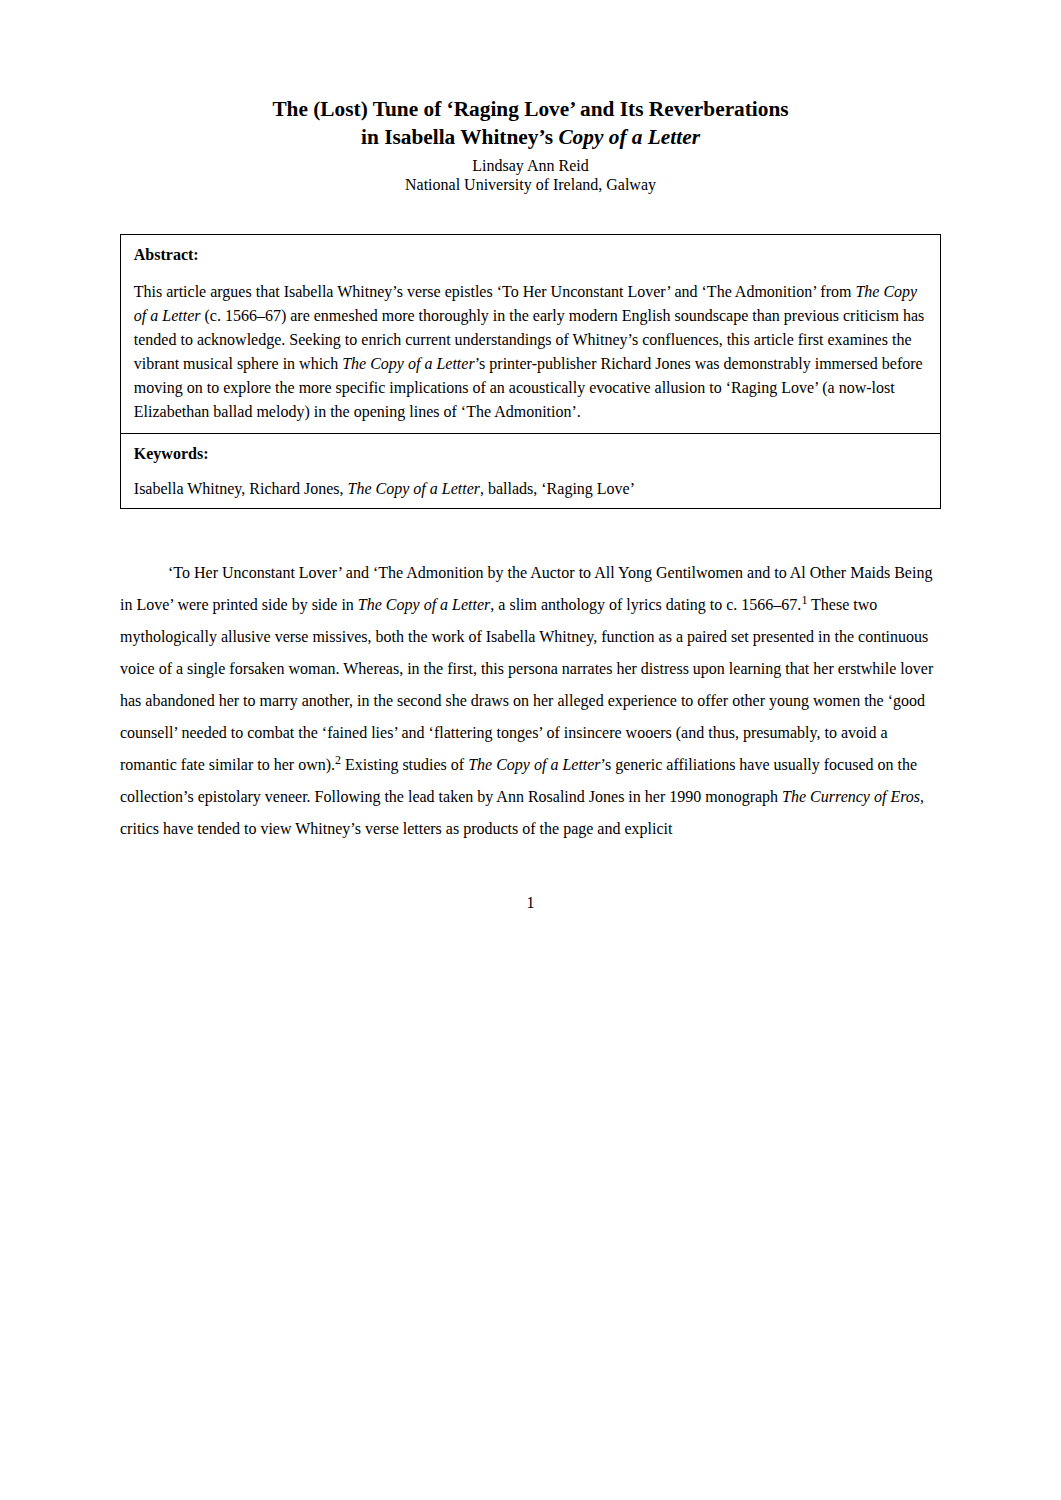The (Lost) Tune of ‘Raging Love’ and Its Reverberations
in Isabella Whitney’s Copy of a Letter
Lindsay Ann Reid
National University of Ireland, Galway
Abstract:
This article argues that Isabella Whitney’s verse epistles ‘To Her Unconstant Lover’ and ‘The Admonition’ from The Copy of a Letter (c. 1566–67) are enmeshed more thoroughly in the early modern English soundscape than previous criticism has tended to acknowledge. Seeking to enrich current understandings of Whitney’s confluences, this article first examines the vibrant musical sphere in which The Copy of a Letter’s printer-publisher Richard Jones was demonstrably immersed before moving on to explore the more specific implications of an acoustically evocative allusion to ‘Raging Love’ (a now-lost Elizabethan ballad melody) in the opening lines of ‘The Admonition’.
Keywords:
Isabella Whitney, Richard Jones, The Copy of a Letter, ballads, ‘Raging Love’
‘To Her Unconstant Lover’ and ‘The Admonition by the Auctor to All Yong Gentilwomen and to Al Other Maids Being in Love’ were printed side by side in The Copy of a Letter, a slim anthology of lyrics dating to c. 1566–67.1 These two mythologically allusive verse missives, both the work of Isabella Whitney, function as a paired set presented in the continuous voice of a single forsaken woman. Whereas, in the first, this persona narrates her distress upon learning that her erstwhile lover has abandoned her to marry another, in the second she draws on her alleged experience to offer other young women the ‘good counsell’ needed to combat the ‘fained lies’ and ‘flattering tonges’ of insincere wooers (and thus, presumably, to avoid a romantic fate similar to her own).2 Existing studies of The Copy of a Letter’s generic affiliations have usually focused on the collection’s epistolary veneer. Following the lead taken by Ann Rosalind Jones in her 1990 monograph The Currency of Eros, critics have tended to view Whitney’s verse letters as products of the page and explicit
1